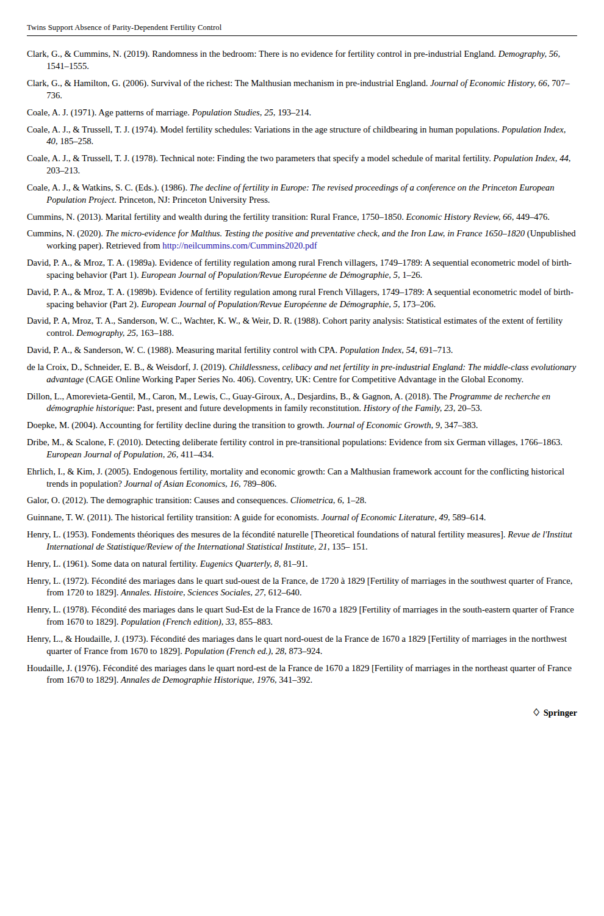Twins Support Absence of Parity-Dependent Fertility Control
Clark, G., & Cummins, N. (2019). Randomness in the bedroom: There is no evidence for fertility control in pre-industrial England. Demography, 56, 1541–1555.
Clark, G., & Hamilton, G. (2006). Survival of the richest: The Malthusian mechanism in pre-industrial England. Journal of Economic History, 66, 707–736.
Coale, A. J. (1971). Age patterns of marriage. Population Studies, 25, 193–214.
Coale, A. J., & Trussell, T. J. (1974). Model fertility schedules: Variations in the age structure of childbearing in human populations. Population Index, 40, 185–258.
Coale, A. J., & Trussell, T. J. (1978). Technical note: Finding the two parameters that specify a model schedule of marital fertility. Population Index, 44, 203–213.
Coale, A. J., & Watkins, S. C. (Eds.). (1986). The decline of fertility in Europe: The revised proceedings of a conference on the Princeton European Population Project. Princeton, NJ: Princeton University Press.
Cummins, N. (2013). Marital fertility and wealth during the fertility transition: Rural France, 1750–1850. Economic History Review, 66, 449–476.
Cummins, N. (2020). The micro-evidence for Malthus. Testing the positive and preventative check, and the Iron Law, in France 1650–1820 (Unpublished working paper). Retrieved from http://neilcummins.com/Cummins2020.pdf
David, P. A., & Mroz, T. A. (1989a). Evidence of fertility regulation among rural French villagers, 1749–1789: A sequential econometric model of birth-spacing behavior (Part 1). European Journal of Population/Revue Européenne de Démographie, 5, 1–26.
David, P. A., & Mroz, T. A. (1989b). Evidence of fertility regulation among rural French Villagers, 1749–1789: A sequential econometric model of birth-spacing behavior (Part 2). European Journal of Population/Revue Européenne de Démographie, 5, 173–206.
David, P. A, Mroz, T. A., Sanderson, W. C., Wachter, K. W., & Weir, D. R. (1988). Cohort parity analysis: Statistical estimates of the extent of fertility control. Demography, 25, 163–188.
David, P. A., & Sanderson, W. C. (1988). Measuring marital fertility control with CPA. Population Index, 54, 691–713.
de la Croix, D., Schneider, E. B., & Weisdorf, J. (2019). Childlessness, celibacy and net fertility in pre-industrial England: The middle-class evolutionary advantage (CAGE Online Working Paper Series No. 406). Coventry, UK: Centre for Competitive Advantage in the Global Economy.
Dillon, L., Amorevieta-Gentil, M., Caron, M., Lewis, C., Guay-Giroux, A., Desjardins, B., & Gagnon, A. (2018). The Programme de recherche en démographie historique: Past, present and future developments in family reconstitution. History of the Family, 23, 20–53.
Doepke, M. (2004). Accounting for fertility decline during the transition to growth. Journal of Economic Growth, 9, 347–383.
Dribe, M., & Scalone, F. (2010). Detecting deliberate fertility control in pre-transitional populations: Evidence from six German villages, 1766–1863. European Journal of Population, 26, 411–434.
Ehrlich, I., & Kim, J. (2005). Endogenous fertility, mortality and economic growth: Can a Malthusian framework account for the conflicting historical trends in population? Journal of Asian Economics, 16, 789–806.
Galor, O. (2012). The demographic transition: Causes and consequences. Cliometrica, 6, 1–28.
Guinnane, T. W. (2011). The historical fertility transition: A guide for economists. Journal of Economic Literature, 49, 589–614.
Henry, L. (1953). Fondements théoriques des mesures de la fécondité naturelle [Theoretical foundations of natural fertility measures]. Revue de l'Institut International de Statistique/Review of the International Statistical Institute, 21, 135– 151.
Henry, L. (1961). Some data on natural fertility. Eugenics Quarterly, 8, 81–91.
Henry, L. (1972). Fécondité des mariages dans le quart sud-ouest de la France, de 1720 à 1829 [Fertility of marriages in the southwest quarter of France, from 1720 to 1829]. Annales. Histoire, Sciences Sociales, 27, 612–640.
Henry, L. (1978). Fécondité des mariages dans le quart Sud-Est de la France de 1670 a 1829 [Fertility of marriages in the south-eastern quarter of France from 1670 to 1829]. Population (French edition), 33, 855–883.
Henry, L., & Houdaille, J. (1973). Fécondité des mariages dans le quart nord-ouest de la France de 1670 a 1829 [Fertility of marriages in the northwest quarter of France from 1670 to 1829]. Population (French ed.), 28, 873–924.
Houdaille, J. (1976). Fécondité des mariages dans le quart nord-est de la France de 1670 a 1829 [Fertility of marriages in the northeast quarter of France from 1670 to 1829]. Annales de Demographie Historique, 1976, 341–392.
♢Springer